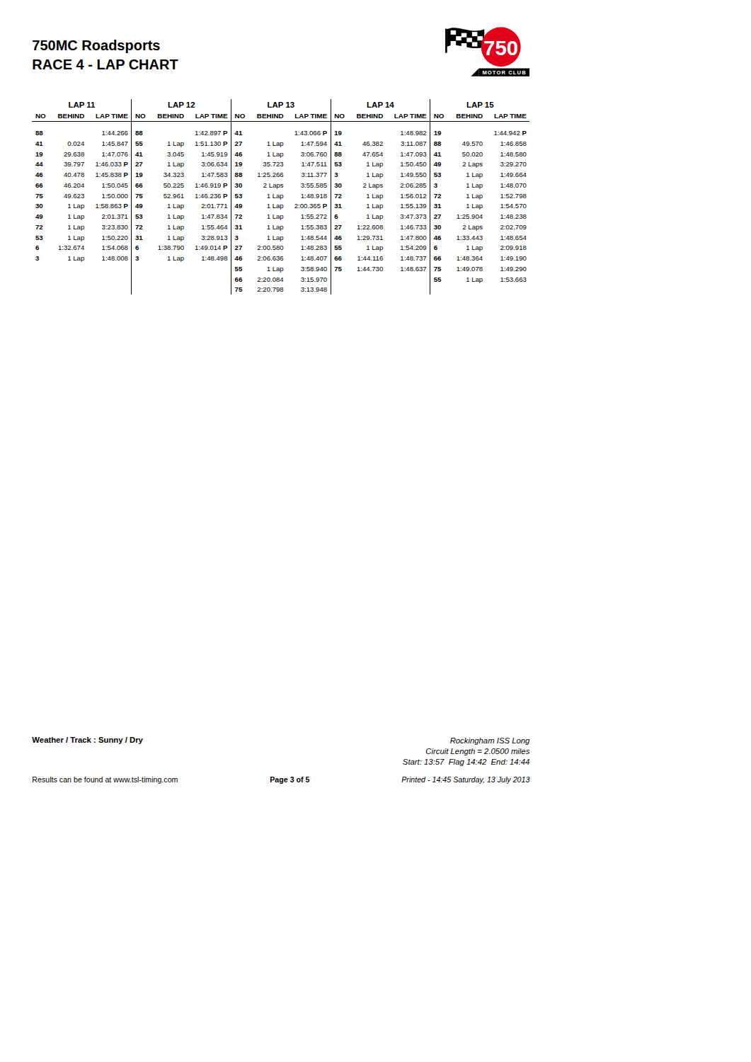750 MOTOR CLUB
750MC Roadsports
RACE 4 - LAP CHART
| / LAP 11 / / NO / BEHIND / LAP TIME / / 88 / / 1:44.266 / / 41 / 0.024 / 1:45.847 / / 19 / 29.638 / 1:47.076 / / 44 / 39.797 / 1:46.033 P / / 46 / 40.478 / 1:45.838 P / / 66 / 46.204 / 1:50.045 / / 75 / 49.623 / 1:50.000 / / 30 / 1 Lap / 1:58.863 P / / 49 / 1 Lap / 2:01.371 / / 72 / 1 Lap / 3:23.830 / / 53 / 1 Lap / 1:50.220 / / 6 / 1:32.674 / 1:54.068 / / 3 / 1 Lap / 1:48.008 / | / LAP 12 / / NO / BEHIND / LAP TIME / / 88 / / 1:42.897 P / / 55 / 1 Lap / 1:51.130 P / / 41 / 3.045 / 1:45.919 / / 27 / 1 Lap / 3:06.634 / / 19 / 34.323 / 1:47.583 / / 66 / 50.225 / 1:46.919 P / / 75 / 52.961 / 1:46.236 P / / 49 / 1 Lap / 2:01.771 / / 53 / 1 Lap / 1:47.834 / / 72 / 1 Lap / 1:55.464 / / 31 / 1 Lap / 3:28.913 / / 6 / 1:38.790 / 1:49.014 P / / 3 / 1 Lap / 1:48.498 / | / LAP 13 / / NO / BEHIND / LAP TIME / / 41 / / 1:43.066 P / / 27 / 1 Lap / 1:47.594 / / 46 / 1 Lap / 3:06.760 / / 19 / 35.723 / 1:47.511 / / 88 / 1:25.266 / 3:11.377 / / 30 / 2 Laps / 3:55.585 / / 53 / 1 Lap / 1:48.918 / / 49 / 1 Lap / 2:00.365 P / / 72 / 1 Lap / 1:55.272 / / 31 / 1 Lap / 1:55.383 / / 3 / 1 Lap / 1:48.544 / / 27 / 2:00.580 / 1:48.283 / / 46 / 2:06.636 / 1:48.407 / / 55 / 1 Lap / 3:58.940 / / 66 / 2:20.084 / 3:15.970 / / 75 / 2:20.798 / 3:13.948 / | / LAP 14 / / NO / BEHIND / LAP TIME / / 19 / / 1:48.982 / / 41 / 46.382 / 3:11.087 / / 88 / 47.654 / 1:47.093 / / 53 / 1 Lap / 1:50.450 / / 3 / 1 Lap / 1:49.550 / / 30 / 2 Laps / 2:06.285 / / 72 / 1 Lap / 1:56.012 / / 31 / 1 Lap / 1:55.139 / / 6 / 1 Lap / 3:47.373 / / 27 / 1:22.608 / 1:46.733 / / 46 / 1:29.731 / 1:47.800 / / 55 / 1 Lap / 1:54.209 / / 66 / 1:44.116 / 1:48.737 / / 75 / 1:44.730 / 1:48.637 / | / LAP 15 / / NO / BEHIND / LAP TIME / / 19 / / 1:44.942 P / / 88 / 49.570 / 1:46.858 / / 41 / 50.020 / 1:48.580 / / 49 / 2 Laps / 3:29.270 / / 53 / 1 Lap / 1:49.664 / / 3 / 1 Lap / 1:48.070 / / 72 / 1 Lap / 1:52.798 / / 31 / 1 Lap / 1:54.570 / / 27 / 1:25.904 / 1:48.238 / / 30 / 2 Laps / 2:02.709 / / 46 / 1:33.443 / 1:48.654 / / 6 / 1 Lap / 2:09.918 / / 66 / 1:48.364 / 1:49.190 / / 75 / 1:49.078 / 1:49.290 / / 55 / 1 Lap / 1:53.663 / |
Weather / Track : Sunny / Dry
Rockingham ISS Long
Circuit Length = 2.0500 miles
Start: 13:57 Flag 14:42 End: 14:44
Results can be found at www.tsl-timing.com
Printed - 14:45 Saturday, 13 July 2013
Page 3 of 5